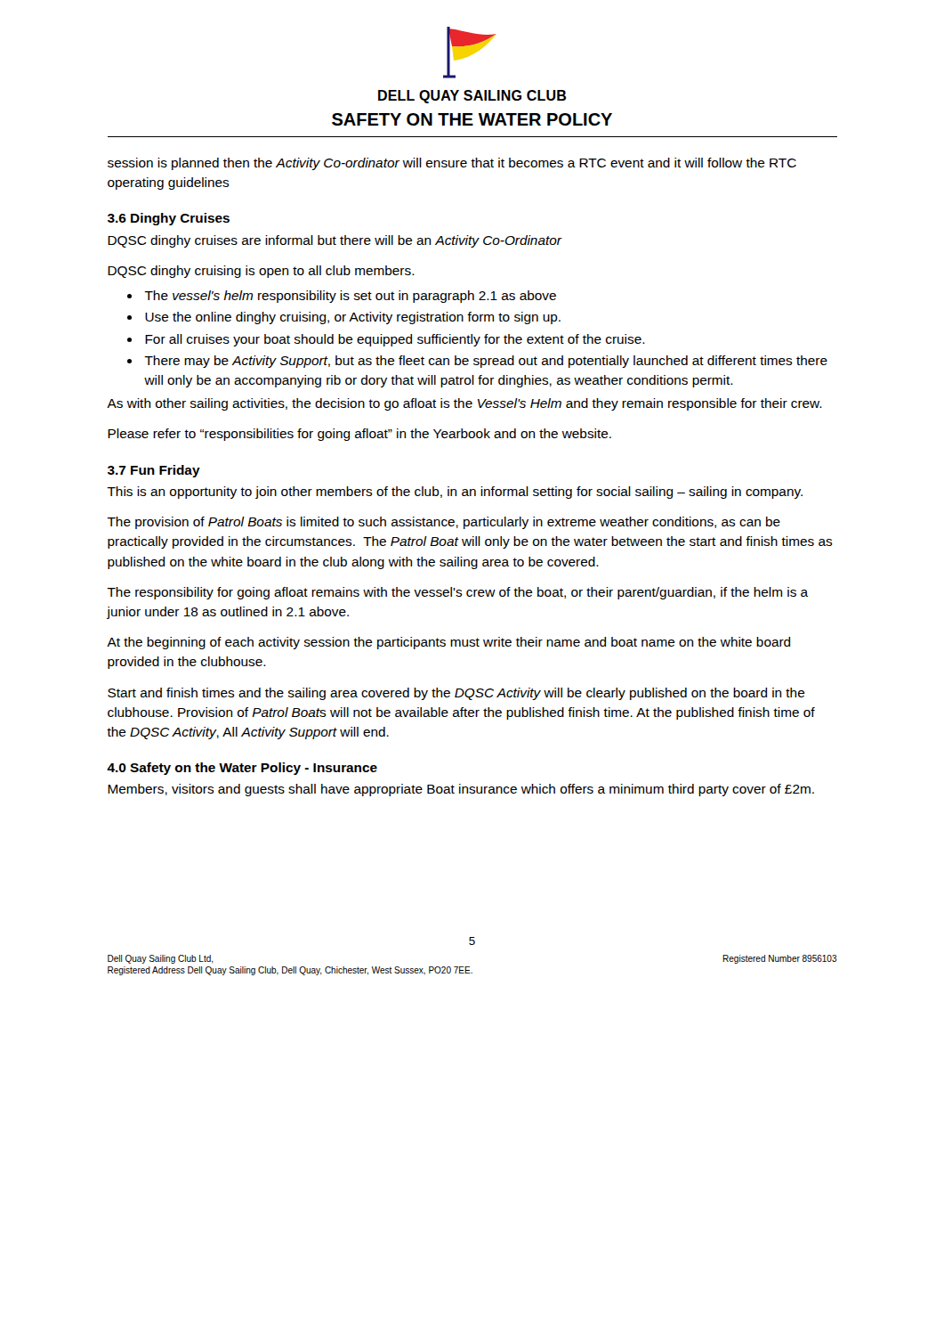DELL QUAY SAILING CLUB
SAFETY ON THE WATER POLICY
session is planned then the Activity Co-ordinator will ensure that it becomes a RTC event and it will follow the RTC operating guidelines
3.6 Dinghy Cruises
DQSC dinghy cruises are informal but there will be an Activity Co-Ordinator
DQSC dinghy cruising is open to all club members.
The vessel's helm responsibility is set out in paragraph 2.1 as above
Use the online dinghy cruising, or Activity registration form to sign up.
For all cruises your boat should be equipped sufficiently for the extent of the cruise.
There may be Activity Support, but as the fleet can be spread out and potentially launched at different times there will only be an accompanying rib or dory that will patrol for dinghies, as weather conditions permit.
As with other sailing activities, the decision to go afloat is the Vessel's Helm and they remain responsible for their crew.
Please refer to “responsibilities for going afloat” in the Yearbook and on the website.
3.7 Fun Friday
This is an opportunity to join other members of the club, in an informal setting for social sailing – sailing in company.
The provision of Patrol Boats is limited to such assistance, particularly in extreme weather conditions, as can be practically provided in the circumstances. The Patrol Boat will only be on the water between the start and finish times as published on the white board in the club along with the sailing area to be covered.
The responsibility for going afloat remains with the vessel's crew of the boat, or their parent/guardian, if the helm is a junior under 18 as outlined in 2.1 above.
At the beginning of each activity session the participants must write their name and boat name on the white board provided in the clubhouse.
Start and finish times and the sailing area covered by the DQSC Activity will be clearly published on the board in the clubhouse. Provision of Patrol Boats will not be available after the published finish time. At the published finish time of the DQSC Activity, All Activity Support will end.
4.0 Safety on the Water Policy - Insurance
Members, visitors and guests shall have appropriate Boat insurance which offers a minimum third party cover of £2m.
5
Dell Quay Sailing Club Ltd,
Registered Address Dell Quay Sailing Club, Dell Quay, Chichester, West Sussex, PO20 7EE.
Registered Number 8956103